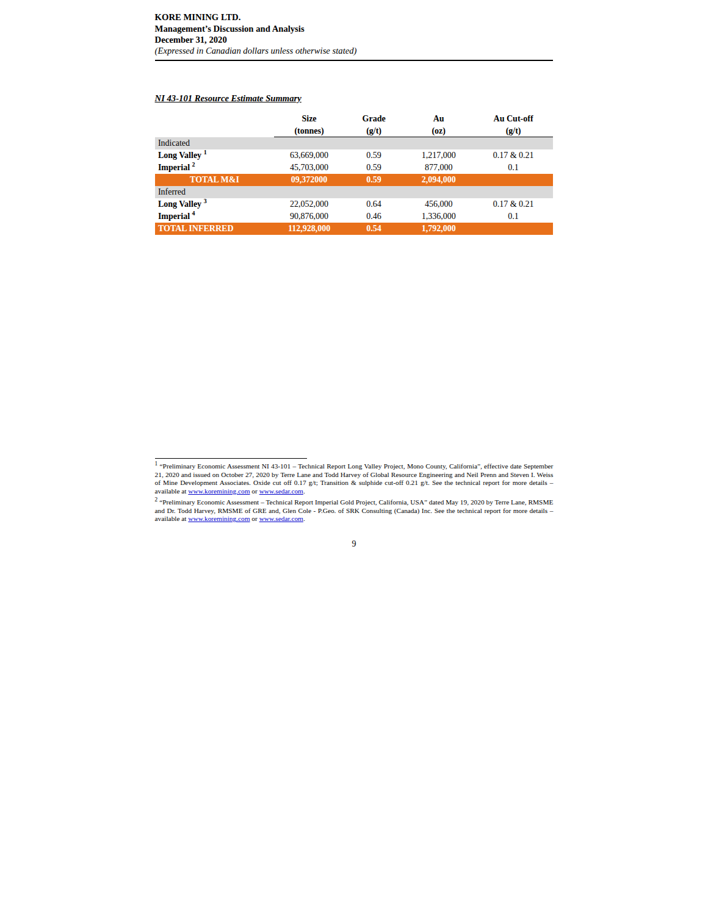KORE MINING LTD.
Management’s Discussion and Analysis
December 31, 2020
(Expressed in Canadian dollars unless otherwise stated)
NI 43-101 Resource Estimate Summary
| | Size | Grade | Au | Au Cut-off |
| --- | --- | --- | --- | --- |
| | (tonnes) | (g/t) | (oz) | (g/t) |
| Indicated | | | | |
| Long Valley 1 | 63,669,000 | 0.59 | 1,217,000 | 0.17 & 0.21 |
| Imperial 2 | 45,703,000 | 0.59 | 877,000 | 0.1 |
| TOTAL M&I | 09,372000 | 0.59 | 2,094,000 | |
| Inferred | | | | |
| Long Valley 3 | 22,052,000 | 0.64 | 456,000 | 0.17 & 0.21 |
| Imperial 4 | 90,876,000 | 0.46 | 1,336,000 | 0.1 |
| TOTAL INFERRED | 112,928,000 | 0.54 | 1,792,000 | |
1 “Preliminary Economic Assessment NI 43-101 – Technical Report Long Valley Project, Mono County, California”, effective date September 21, 2020 and issued on October 27, 2020 by Terre Lane and Todd Harvey of Global Resource Engineering and Neil Prenn and Steven I. Weiss of Mine Development Associates. Oxide cut off 0.17 g/t; Transition & sulphide cut-off 0.21 g/t. See the technical report for more details – available at www.koremining.com or www.sedar.com.
2 “Preliminary Economic Assessment – Technical Report Imperial Gold Project, California, USA” dated May 19, 2020 by Terre Lane, RMSME and Dr. Todd Harvey, RMSME of GRE and, Glen Cole - P.Geo. of SRK Consulting (Canada) Inc. See the technical report for more details – available at www.koremining.com or www.sedar.com.
9